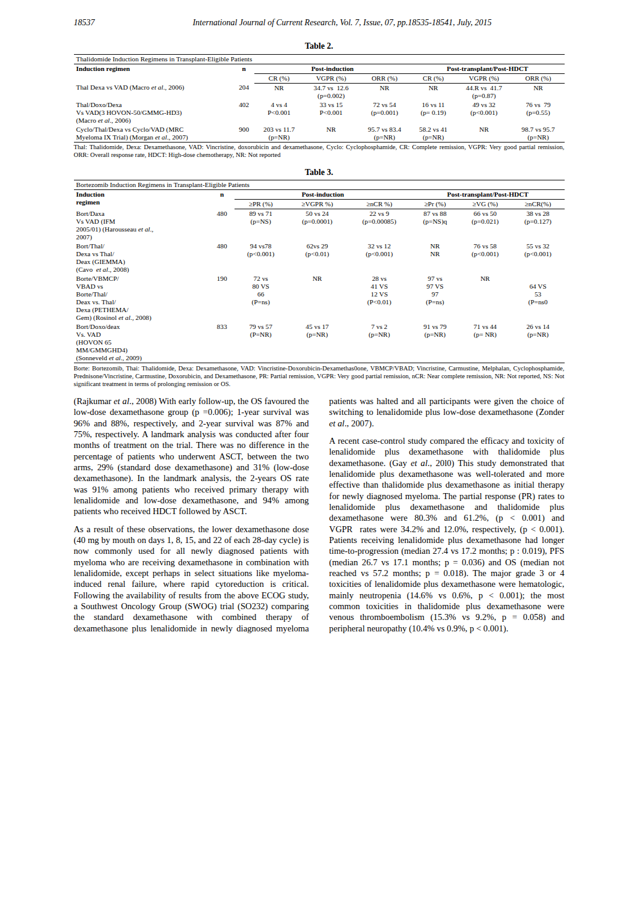18537 International Journal of Current Research, Vol. 7, Issue, 07, pp.18535-18541, July, 2015
Table 2.
| Thalidomide Induction Regimens in Transplant-Eligible Patients |
| --- |
| Induction regimen | n | Post-induction | Post-transplant/Post-HDCT |
| CR (%) | VGPR (%) | ORR (%) | CR (%) | VGPR (%) | ORR (%) |
| Thal Dexa vs VAD (Macro et al ., 2006) | 204 | NR | 34.7 vs 12.6 (p=0.002) | NR | NR | 44.R vs 41.7 (p=0.87) | NR |
| Thal/Doxo/Dexa Vs VAD(3 HOVON-50/GMMG-HD3) (Macro et al ., 2006) | 402 | 4 vs 4 P<0.001 | 33 vs 15 P<0.001 | 72 vs 54 (p=0.001) | 16 vs 11 (p= 0.19) | 49 vs 32 (p<0.001) | 76 vs 79 (p=0.55) |
| Cyclo/Thal/Dexa vs Cyclo/VAD (MRC Myeloma IX Trial) (Morgan et al ., 2007) | 900 | 203 vs 11.7 (p=NR) | NR | 95.7 vs 83.4 (p=NR) | 58.2 vs 41 (p=NR) | NR | 98.7 vs 95.7 (p=NR) |
Thal: Thalidomide, Dexa: Dexamethasone, VAD: Vincristine, doxorubicin and dexamethasone, Cyclo: Cyclophosphamide, CR: Complete remission, VGPR: Very good partial remission, ORR: Overall response rate, HDCT: High-dose chemotherapy, NR: Not reported
Table 3.
| Bortezomib Induction Regimens in Transplant-Eligible Patients |
| --- |
| Induction regimen | n | Post-induction | Post-transplant/Post-HDCT |
| ≥PR (%) | ≥VGPR %) | ≥nCR %) | ≥Pr (%) | ≥VG (%) | ≥nCR(%) |
| Bort/Daxa Vs VAD (IFM 2005/01) (Harousseau et al ., 2007) | 480 | 89 vs 71 (p=NS) | 50 vs 24 (p=0.0001) | 22 vs 9 (p=0.00085) | 87 vs 88 (p=NS)q | 66 vs 50 (p=0.021) | 38 vs 28 (p=0.127) |
| Bort/Thal/ Dexa vs Thal/ Deax (GIEMMA) (Cavo et al ., 2008) | 480 | 94 vs78 (p<0.001) | 62vs 29 (p<0.01) | 32 vs 12 (p<0.001) | NR NR | 76 vs 58 (p<0.001) | 55 vs 32 (p<0.001) |
| Borte/VBMCP/ VBAD vs Borte/Thal/ Deax vs. Thal/ Dexa (PETHEMA/ Gem) (Rosinol et al ., 2008) | 190 | 72 vs 80 VS 66 (P=ns) | NR | 28 vs 41 VS 12 VS (P<0.01) | 97 vs 97 VS 97 (P=ns) | NR | 64 VS 53 (P=ns0 |
| Bort/Doxo/deax Vs. VAD (HOVON 65 MM/GMMGHD4) (Sonneveld et al ., 2009) | 833 | 79 vs 57 (P=NR) | 45 vs 17 (p=NR) | 7 vs 2 (p=NR) | 91 vs 79 (p=NR) | 71 vs 44 (p= NR) | 26 vs 14 (p=NR) |
Borte: Bortezomib, Thai: Thalidomide, Dexa: Dexamethasone, VAD: Vincristine-Doxorubicin-Dexamethas0one, VBMCP/VBAD; Vincristine, Carmustine, Melphalan, Cyclophosphamide, Prednisone/Vincristine, Carmustine, Doxorubicin, and Dexamethasone, PR: Partial remission, VGPR: Very good partial remission, nCR: Near complete remission, NR: Not reported, NS: Not significant treatment in terms of prolonging remission or OS.
(Rajkumar et al., 2008) With early follow-up, the OS favoured the low-dose dexamethasone group (p =0.006); 1-year survival was 96% and 88%, respectively, and 2-year survival was 87% and 75%, respectively. A landmark analysis was conducted after four months of treatment on the trial. There was no difference in the percentage of patients who underwent ASCT, between the two arms, 29% (standard dose dexamethasone) and 31% (low-dose dexamethasone). In the landmark analysis, the 2-years OS rate was 91% among patients who received primary therapy with lenalidomide and low-dose dexamethasone, and 94% among patients who received HDCT followed by ASCT.
As a result of these observations, the lower dexamethasone dose (40 mg by mouth on days 1, 8, 15, and 22 of each 28-day cycle) is now commonly used for all newly diagnosed patients with myeloma who are receiving dexamethasone in combination with lenalidomide, except perhaps in select situations like myeloma-induced renal failure, where rapid cytoreduction is critical. Following the availability of results from the above ECOG study, a Southwest Oncology Group (SWOG) trial (SO232) comparing the standard dexamethasone with combined therapy of dexamethasone plus lenalidomide in newly diagnosed myeloma patients was halted and all participants were given the choice of switching to lenalidomide plus low-dose dexamethasone (Zonder et al., 2007).
A recent case-control study compared the efficacy and toxicity of lenalidomide plus dexamethasone with thalidomide plus dexamethasone. (Gay et al., 20l0) This study demonstrated that lenalidomide plus dexamethasone was well-tolerated and more effective than thalidomide plus dexamethasone as initial therapy for newly diagnosed myeloma. The partial response (PR) rates to lenalidomide plus dexamethasone and thalidomide plus dexamethasone were 80.3% and 61.2%, (p < 0.001) and VGPR rates were 34.2% and 12.0%, respectively, (p < 0.001). Patients receiving lenalidomide plus dexamethasone had longer time-to-progression (median 27.4 vs 17.2 months; p : 0.019), PFS (median 26.7 vs 17.1 months; p = 0.036) and OS (median not reached vs 57.2 months; p = 0.018). The major grade 3 or 4 toxicities of lenalidomide plus dexamethasone were hematologic, mainly neutropenia (14.6% vs 0.6%, p < 0.001); the most common toxicities in thalidomide plus dexamethasone were venous thromboembolism (15.3% vs 9.2%, p = 0.058) and peripheral neuropathy (10.4% vs 0.9%, p < 0.001).